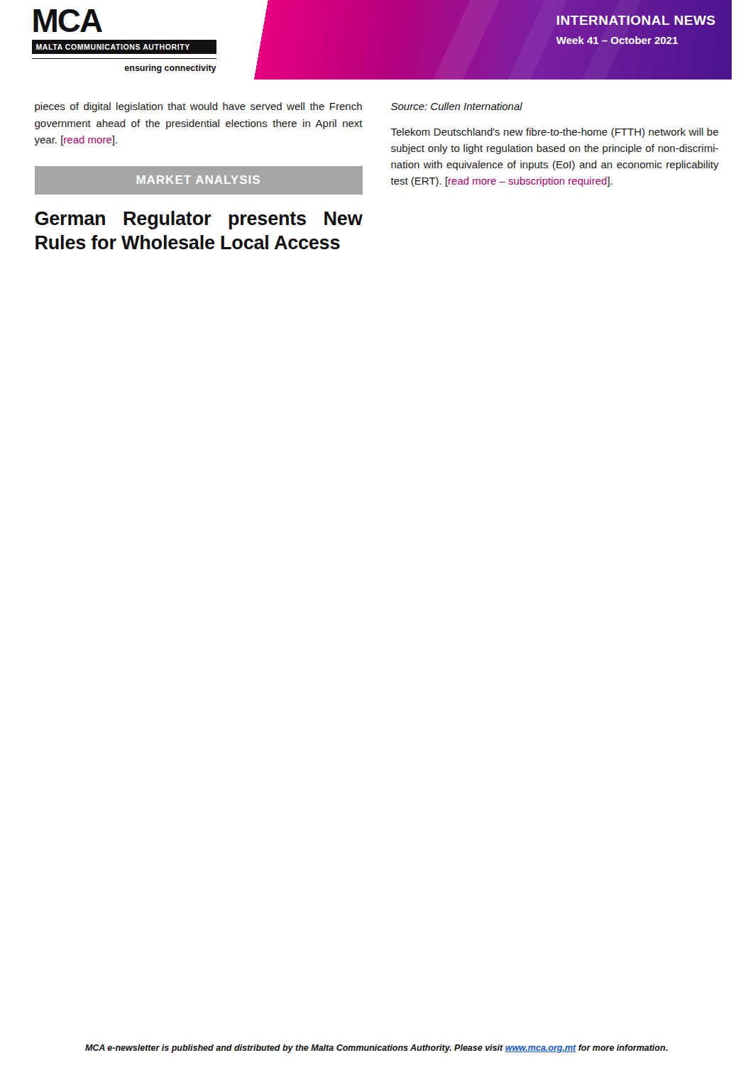MCA
MALTA COMMUNICATIONS AUTHORITY
ensuring connectivity
International News
Week 41 – October 2021
pieces of digital legislation that would have served well the French government ahead of the presidential elections there in April next year. [read more].
Market Analysis
German Regulator presents New Rules for Wholesale Local Access
Source: Cullen International
Telekom Deutschland's new fibre-to-the-home (FTTH) network will be subject only to light regulation based on the principle of non-discrimination with equivalence of inputs (EoI) and an economic replicability test (ERT). [read more – subscription required].
MCA e-newsletter is published and distributed by the Malta Communications Authority. Please visit www.mca.org.mt for more information.